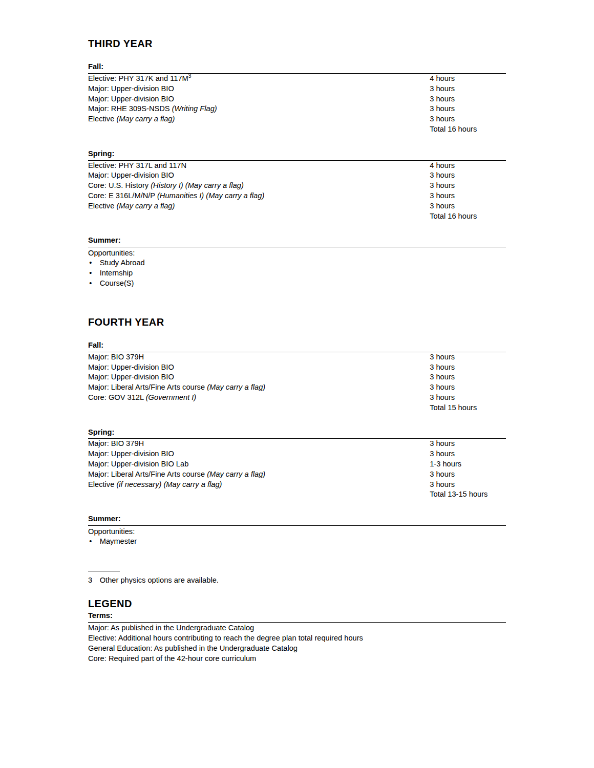THIRD YEAR
Fall:
| Elective: PHY 317K and 117M 3 | 4 hours |
| Major: Upper-division BIO | 3 hours |
| Major: Upper-division BIO | 3 hours |
| Major: RHE 309S-NSDS (Writing Flag) | 3 hours |
| Elective (May carry a flag) | 3 hours |
| | Total 16 hours |
Spring:
| Elective: PHY 317L and 117N | 4 hours |
| Major: Upper-division BIO | 3 hours |
| Core: U.S. History (History I) (May carry a flag) | 3 hours |
| Core: E 316L/M/N/P (Humanities I) (May carry a flag) | 3 hours |
| Elective (May carry a flag) | 3 hours |
| | Total 16 hours |
Summer:
Opportunities:
Study Abroad
Internship
Course(S)
FOURTH YEAR
Fall:
| Major: BIO 379H | 3 hours |
| Major: Upper-division BIO | 3 hours |
| Major: Upper-division BIO | 3 hours |
| Major: Liberal Arts/Fine Arts course (May carry a flag) | 3 hours |
| Core: GOV 312L (Government I) | 3 hours |
| | Total 15 hours |
Spring:
| Major: BIO 379H | 3 hours |
| Major: Upper-division BIO | 3 hours |
| Major: Upper-division BIO Lab | 1-3 hours |
| Major: Liberal Arts/Fine Arts course (May carry a flag) | 3 hours |
| Elective (if necessary) (May carry a flag) | 3 hours |
| | Total 13-15 hours |
Summer:
Opportunities:
Maymester
3 Other physics options are available.
LEGEND
Terms:
Major: As published in the Undergraduate Catalog
Elective: Additional hours contributing to reach the degree plan total required hours
General Education: As published in the Undergraduate Catalog
Core: Required part of the 42-hour core curriculum